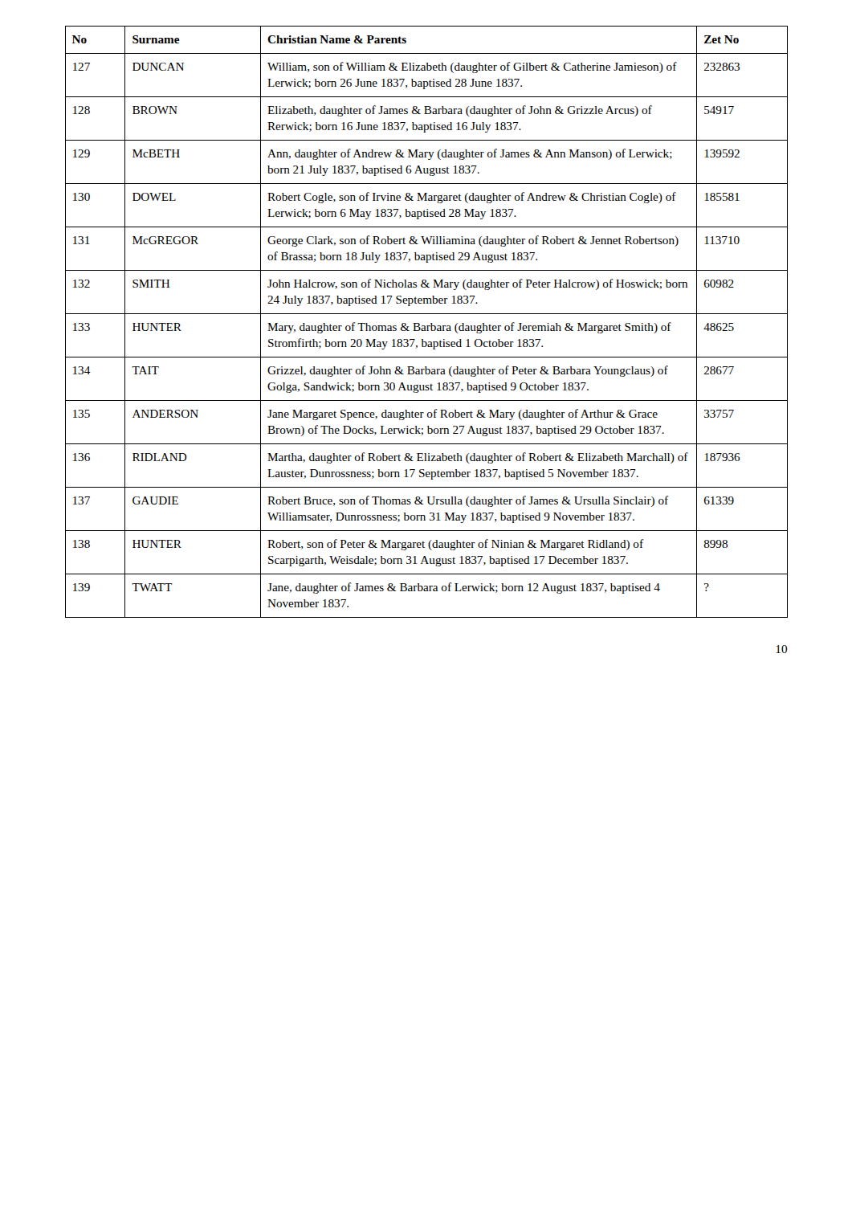Baptism register entries
| No | Surname | Christian Name & Parents | Zet No |
| --- | --- | --- | --- |
| 127 | DUNCAN | William, son of William & Elizabeth (daughter of Gilbert & Catherine Jamieson) of Lerwick; born 26 June 1837, baptised 28 June 1837. | 232863 |
| 128 | BROWN | Elizabeth, daughter of James & Barbara (daughter of John & Grizzle Arcus) of Rerwick; born 16 June 1837, baptised 16 July 1837. | 54917 |
| 129 | McBETH | Ann, daughter of Andrew & Mary (daughter of James & Ann Manson) of Lerwick; born 21 July 1837, baptised 6 August 1837. | 139592 |
| 130 | DOWEL | Robert Cogle, son of Irvine & Margaret (daughter of Andrew & Christian Cogle) of Lerwick; born 6 May 1837, baptised 28 May 1837. | 185581 |
| 131 | McGREGOR | George Clark, son of Robert & Williamina (daughter of Robert & Jennet Robertson) of Brassa; born 18 July 1837, baptised 29 August 1837. | 113710 |
| 132 | SMITH | John Halcrow, son of Nicholas & Mary (daughter of Peter Halcrow) of Hoswick; born 24 July 1837, baptised 17 September 1837. | 60982 |
| 133 | HUNTER | Mary, daughter of Thomas & Barbara (daughter of Jeremiah & Margaret Smith) of Stromfirth; born 20 May 1837, baptised 1 October 1837. | 48625 |
| 134 | TAIT | Grizzel, daughter of John & Barbara (daughter of Peter & Barbara Youngclaus) of Golga, Sandwick; born 30 August 1837, baptised 9 October 1837. | 28677 |
| 135 | ANDERSON | Jane Margaret Spence, daughter of Robert & Mary (daughter of Arthur & Grace Brown) of The Docks, Lerwick; born 27 August 1837, baptised 29 October 1837. | 33757 |
| 136 | RIDLAND | Martha, daughter of Robert & Elizabeth (daughter of Robert & Elizabeth Marchall) of Lauster, Dunrossness; born 17 September 1837, baptised 5 November 1837. | 187936 |
| 137 | GAUDIE | Robert Bruce, son of Thomas & Ursulla (daughter of James & Ursulla Sinclair) of Williamsater, Dunrossness; born 31 May 1837, baptised 9 November 1837. | 61339 |
| 138 | HUNTER | Robert, son of Peter & Margaret (daughter of Ninian & Margaret Ridland) of Scarpigarth, Weisdale; born 31 August 1837, baptised 17 December 1837. | 8998 |
| 139 | TWATT | Jane, daughter of James & Barbara of Lerwick; born 12 August 1837, baptised 4 November 1837. | ? |
10